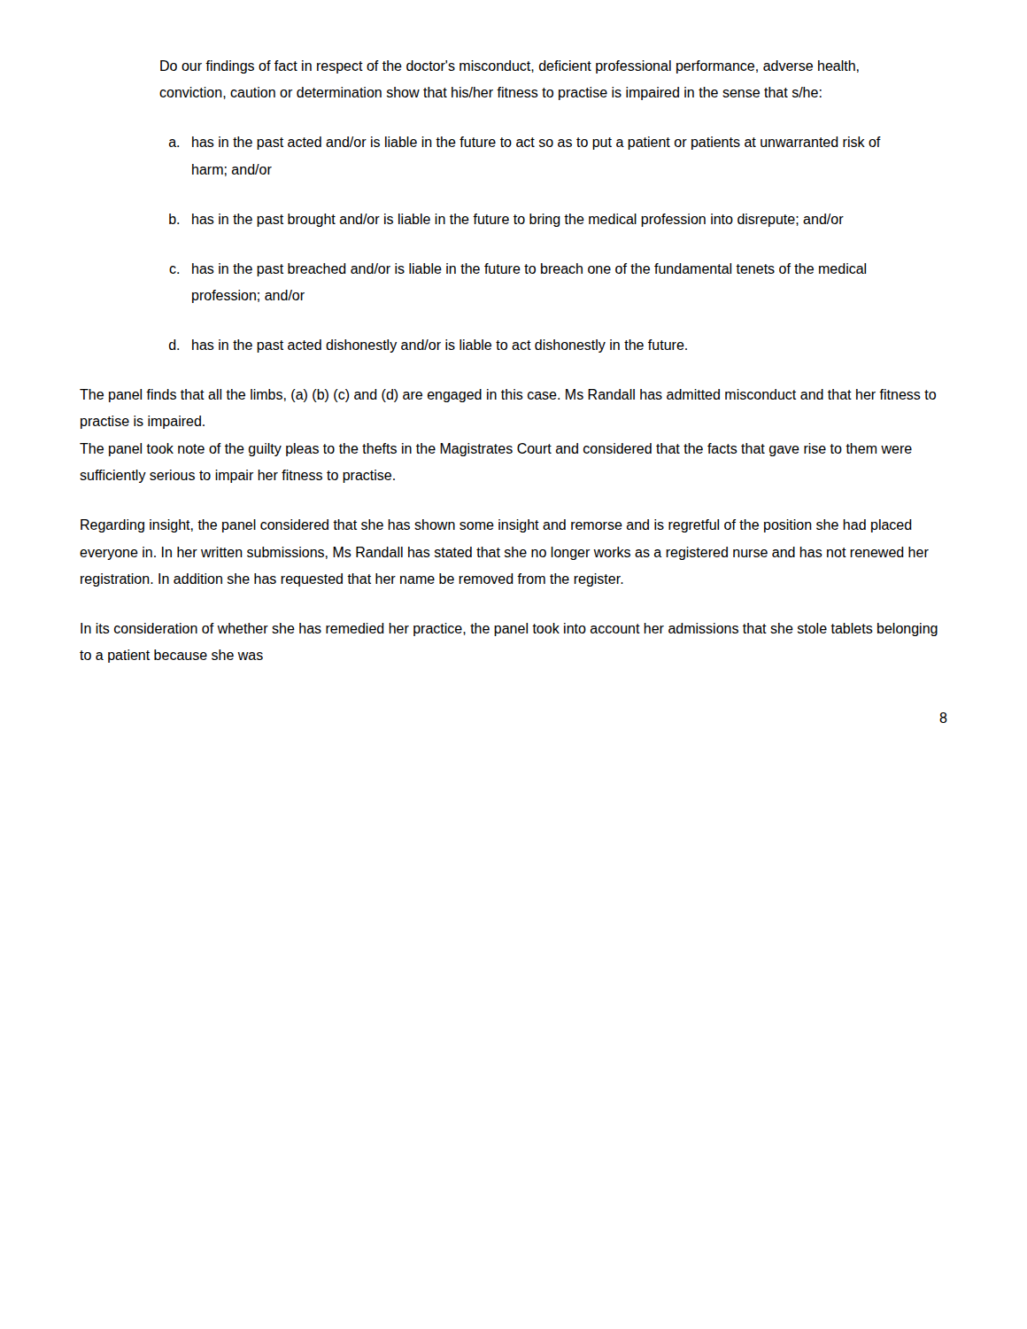Do our findings of fact in respect of the doctor's misconduct, deficient professional performance, adverse health, conviction, caution or determination show that his/her fitness to practise is impaired in the sense that s/he:
has in the past acted and/or is liable in the future to act so as to put a patient or patients at unwarranted risk of harm; and/or
has in the past brought and/or is liable in the future to bring the medical profession into disrepute; and/or
has in the past breached and/or is liable in the future to breach one of the fundamental tenets of the medical profession; and/or
has in the past acted dishonestly and/or is liable to act dishonestly in the future.
The panel finds that all the limbs, (a) (b) (c) and (d) are engaged in this case. Ms Randall has admitted misconduct and that her fitness to practise is impaired.
The panel took note of the guilty pleas to the thefts in the Magistrates Court and considered that the facts that gave rise to them were sufficiently serious to impair her fitness to practise.
Regarding insight, the panel considered that she has shown some insight and remorse and is regretful of the position she had placed everyone in. In her written submissions, Ms Randall has stated that she no longer works as a registered nurse and has not renewed her registration. In addition she has requested that her name be removed from the register.
In its consideration of whether she has remedied her practice, the panel took into account her admissions that she stole tablets belonging to a patient because she was
8